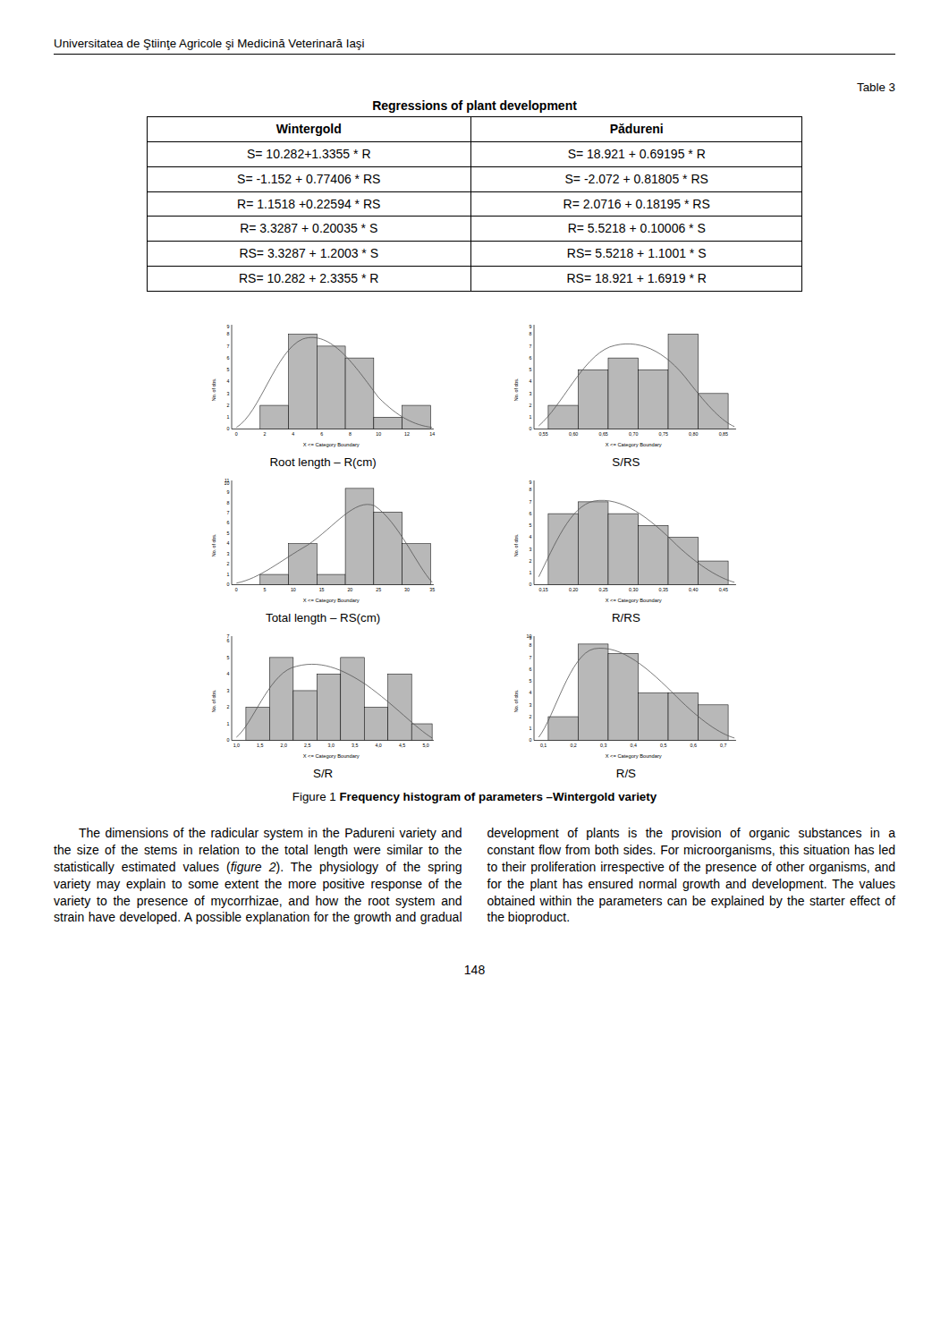Universitatea de Ştiinţe Agricole şi Medicină Veterinară Iaşi
Table 3
Regressions of plant development
| Wintergold | Pădureni |
| --- | --- |
| S= 10.282+1.3355 * R | S= 18.921 + 0.69195 * R |
| S= -1.152 + 0.77406 * RS | S= -2.072 + 0.81805 * RS |
| R= 1.1518 +0.22594 * RS | R= 2.0716 + 0.18195 * RS |
| R= 3.3287 + 0.20035 * S | R= 5.5218 + 0.10006 * S |
| RS= 3.3287 + 1.2003 * S | RS= 5.5218 + 1.1001 * S |
| RS= 10.282 + 2.3355 * R | RS= 18.921 + 1.6919 * R |
| 0 1 2 3 4 5 6 7 8 9 No. of obs. 0 2 4 6 8 10 12 14 X <= Category Boundary Root length – R(cm) | 0 1 2 3 4 5 6 7 8 9 No. of obs. 0,55 0,60 0,65 0,70 0,75 0,80 0,85 X <= Category Boundary S/RS |
| 0 1 2 3 4 5 6 7 8 9 10 11 No. of obs. 0 5 10 15 20 25 30 35 X <= Category Boundary Total length – RS(cm) | 0 1 2 3 4 5 6 7 8 9 No. of obs. 0,15 0,20 0,25 0,30 0,35 0,40 0,45 X <= Category Boundary R/RS |
| 0 1 2 3 4 5 6 7 No. of obs. 1,0 1,5 2,0 2,5 3,0 3,5 4,0 4,5 5,0 X <= Category Boundary S/R | 0 1 2 3 4 5 6 7 8 9 10 No. of obs. 0,1 0,2 0,3 0,4 0,5 0,6 0,7 X <= Category Boundary R/S |
Figure 1 Frequency histogram of parameters –Wintergold variety
The dimensions of the radicular system in the Padureni variety and the size of the stems in relation to the total length were similar to the statistically estimated values (figure 2). The physiology of the spring variety may explain to some extent the more positive response of the variety to the presence of mycorrhizae, and how the root system and strain have developed. A possible explanation for the growth and gradual development of plants is the provision of organic substances in a constant flow from both sides. For microorganisms, this situation has led to their proliferation irrespective of the presence of other organisms, and for the plant has ensured normal growth and development. The values obtained within the parameters can be explained by the starter effect of the bioproduct.
148